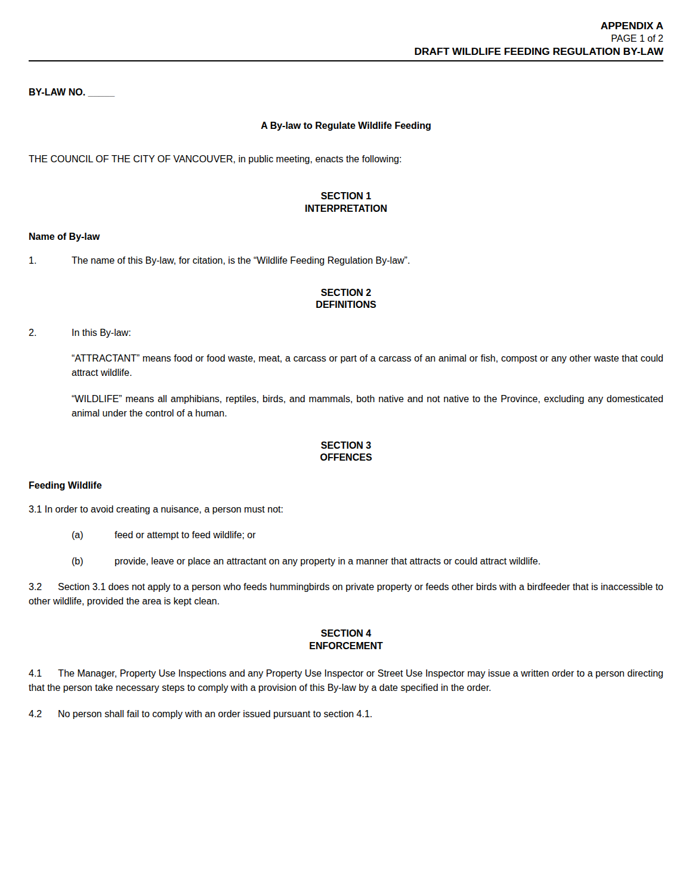APPENDIX A
PAGE 1 of 2
DRAFT WILDLIFE FEEDING REGULATION BY-LAW
BY-LAW NO. _____
A By-law to Regulate Wildlife Feeding
THE COUNCIL OF THE CITY OF VANCOUVER, in public meeting, enacts the following:
SECTION 1
INTERPRETATION
Name of By-law
1.
The name of this By-law, for citation, is the “Wildlife Feeding Regulation By-law”.
SECTION 2
DEFINITIONS
2.
In this By-law:
“ATTRACTANT” means food or food waste, meat, a carcass or part of a carcass of an animal or fish, compost or any other waste that could attract wildlife.
“WILDLIFE” means all amphibians, reptiles, birds, and mammals, both native and not native to the Province, excluding any domesticated animal under the control of a human.
SECTION 3
OFFENCES
Feeding Wildlife
3.1 In order to avoid creating a nuisance, a person must not:
(a)
feed or attempt to feed wildlife; or
(b)
provide, leave or place an attractant on any property in a manner that attracts or could attract wildlife.
3.2 Section 3.1 does not apply to a person who feeds hummingbirds on private property or feeds other birds with a birdfeeder that is inaccessible to other wildlife, provided the area is kept clean.
SECTION 4
ENFORCEMENT
4.1 The Manager, Property Use Inspections and any Property Use Inspector or Street Use Inspector may issue a written order to a person directing that the person take necessary steps to comply with a provision of this By-law by a date specified in the order.
4.2 No person shall fail to comply with an order issued pursuant to section 4.1.